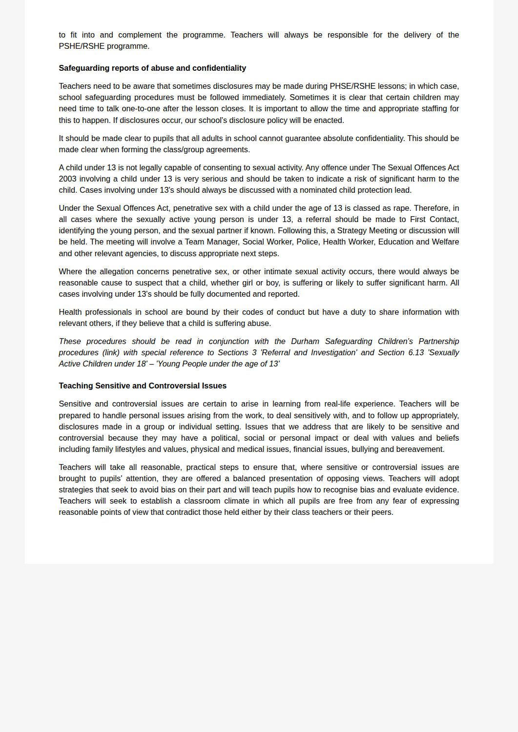to fit into and complement the programme. Teachers will always be responsible for the delivery of the PSHE/RSHE programme.
Safeguarding reports of abuse and confidentiality
Teachers need to be aware that sometimes disclosures may be made during PHSE/RSHE lessons; in which case, school safeguarding procedures must be followed immediately. Sometimes it is clear that certain children may need time to talk one-to-one after the lesson closes. It is important to allow the time and appropriate staffing for this to happen. If disclosures occur, our school's disclosure policy will be enacted.
It should be made clear to pupils that all adults in school cannot guarantee absolute confidentiality. This should be made clear when forming the class/group agreements.
A child under 13 is not legally capable of consenting to sexual activity. Any offence under The Sexual Offences Act 2003 involving a child under 13 is very serious and should be taken to indicate a risk of significant harm to the child. Cases involving under 13's should always be discussed with a nominated child protection lead.
Under the Sexual Offences Act, penetrative sex with a child under the age of 13 is classed as rape. Therefore, in all cases where the sexually active young person is under 13, a referral should be made to First Contact, identifying the young person, and the sexual partner if known. Following this, a Strategy Meeting or discussion will be held. The meeting will involve a Team Manager, Social Worker, Police, Health Worker, Education and Welfare and other relevant agencies, to discuss appropriate next steps.
Where the allegation concerns penetrative sex, or other intimate sexual activity occurs, there would always be reasonable cause to suspect that a child, whether girl or boy, is suffering or likely to suffer significant harm. All cases involving under 13's should be fully documented and reported.
Health professionals in school are bound by their codes of conduct but have a duty to share information with relevant others, if they believe that a child is suffering abuse.
These procedures should be read in conjunction with the Durham Safeguarding Children's Partnership procedures (link) with special reference to Sections 3 'Referral and Investigation' and Section 6.13 'Sexually Active Children under 18' – 'Young People under the age of 13'
Teaching Sensitive and Controversial Issues
Sensitive and controversial issues are certain to arise in learning from real-life experience. Teachers will be prepared to handle personal issues arising from the work, to deal sensitively with, and to follow up appropriately, disclosures made in a group or individual setting. Issues that we address that are likely to be sensitive and controversial because they may have a political, social or personal impact or deal with values and beliefs including family lifestyles and values, physical and medical issues, financial issues, bullying and bereavement.
Teachers will take all reasonable, practical steps to ensure that, where sensitive or controversial issues are brought to pupils' attention, they are offered a balanced presentation of opposing views. Teachers will adopt strategies that seek to avoid bias on their part and will teach pupils how to recognise bias and evaluate evidence. Teachers will seek to establish a classroom climate in which all pupils are free from any fear of expressing reasonable points of view that contradict those held either by their class teachers or their peers.